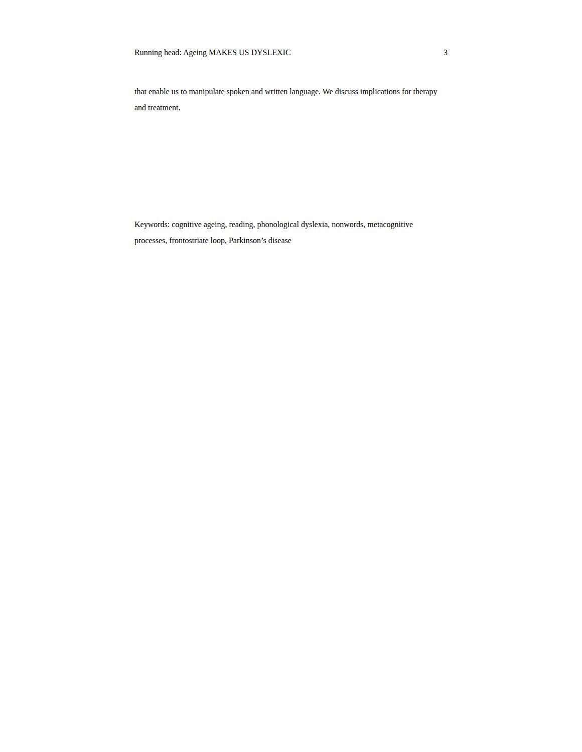Running head: Ageing MAKES US DYSLEXIC 3
that enable us to manipulate spoken and written language. We discuss implications for therapy and treatment.
Keywords: cognitive ageing, reading, phonological dyslexia, nonwords, metacognitive processes, frontostriate loop, Parkinson’s disease